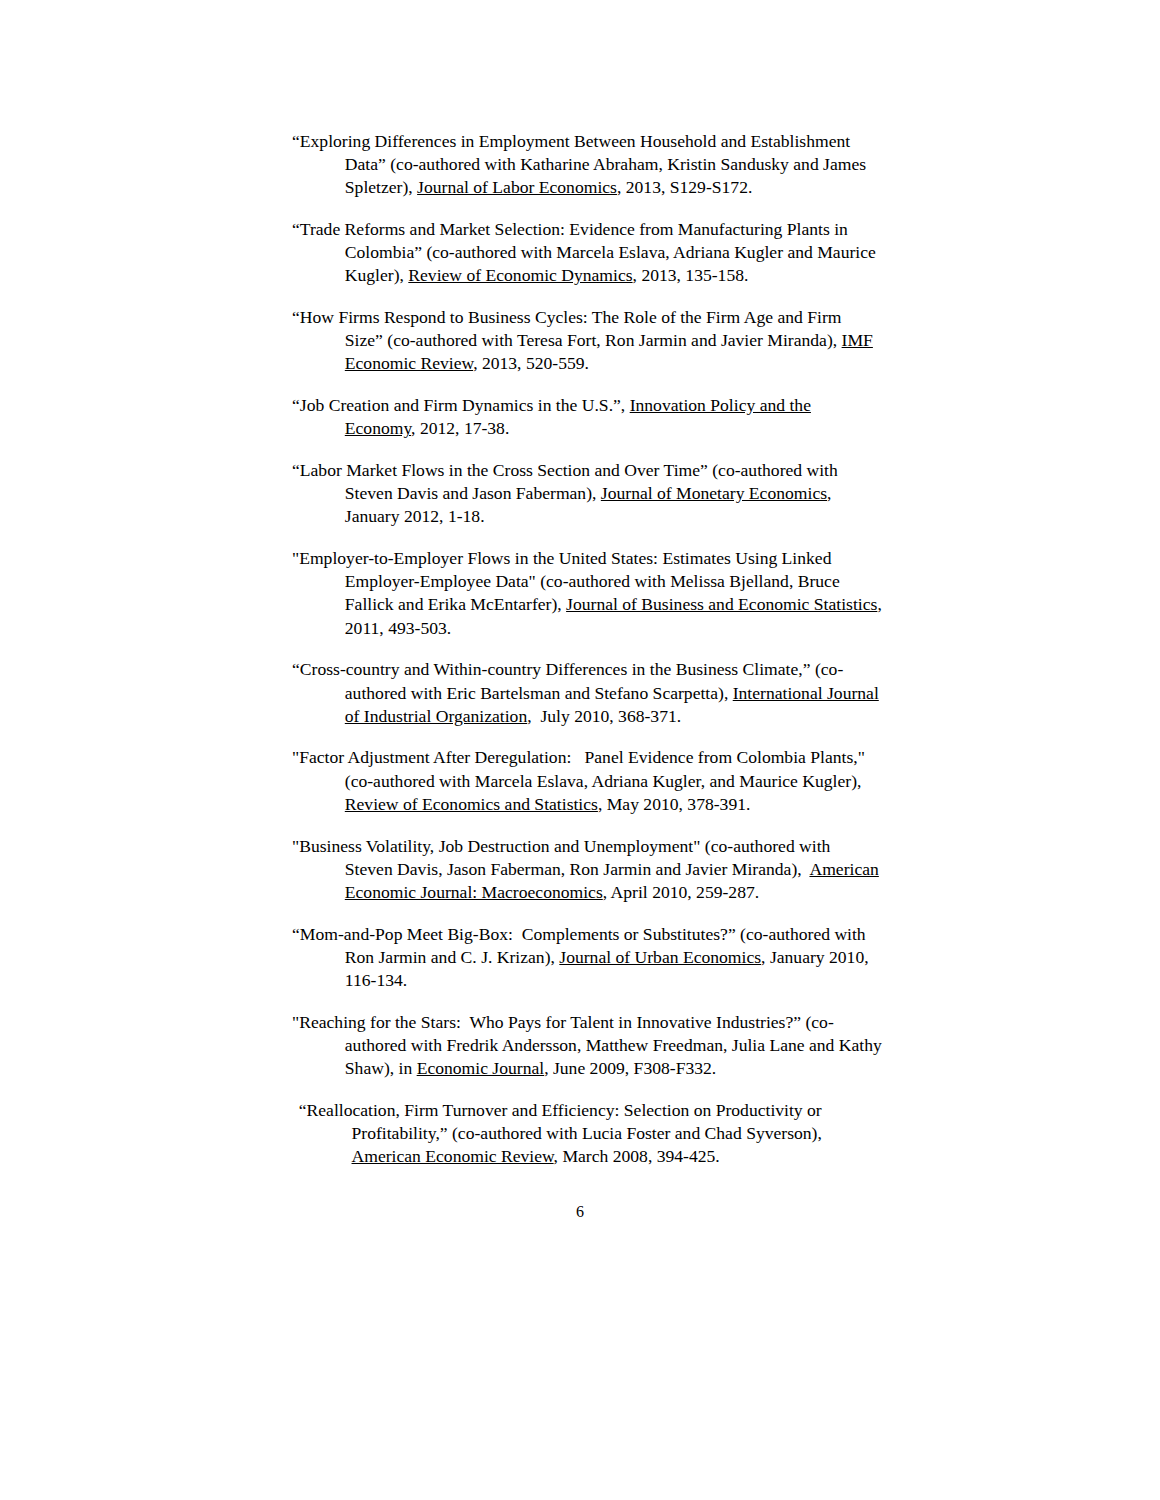“Exploring Differences in Employment Between Household and Establishment Data” (co-authored with Katharine Abraham, Kristin Sandusky and James Spletzer), Journal of Labor Economics, 2013, S129-S172.
“Trade Reforms and Market Selection: Evidence from Manufacturing Plants in Colombia” (co-authored with Marcela Eslava, Adriana Kugler and Maurice Kugler), Review of Economic Dynamics, 2013, 135-158.
“How Firms Respond to Business Cycles: The Role of the Firm Age and Firm Size” (co-authored with Teresa Fort, Ron Jarmin and Javier Miranda), IMF Economic Review, 2013, 520-559.
“Job Creation and Firm Dynamics in the U.S.”, Innovation Policy and the Economy, 2012, 17-38.
“Labor Market Flows in the Cross Section and Over Time” (co-authored with Steven Davis and Jason Faberman), Journal of Monetary Economics, January 2012, 1-18.
"Employer-to-Employer Flows in the United States: Estimates Using Linked Employer-Employee Data" (co-authored with Melissa Bjelland, Bruce Fallick and Erika McEntarfer), Journal of Business and Economic Statistics, 2011, 493-503.
“Cross-country and Within-country Differences in the Business Climate,” (co-authored with Eric Bartelsman and Stefano Scarpetta), International Journal of Industrial Organization, July 2010, 368-371.
"Factor Adjustment After Deregulation: Panel Evidence from Colombia Plants," (co-authored with Marcela Eslava, Adriana Kugler, and Maurice Kugler), Review of Economics and Statistics, May 2010, 378-391.
"Business Volatility, Job Destruction and Unemployment" (co-authored with Steven Davis, Jason Faberman, Ron Jarmin and Javier Miranda), American Economic Journal: Macroeconomics, April 2010, 259-287.
“Mom-and-Pop Meet Big-Box: Complements or Substitutes?” (co-authored with Ron Jarmin and C. J. Krizan), Journal of Urban Economics, January 2010, 116-134.
"Reaching for the Stars: Who Pays for Talent in Innovative Industries?” (co-authored with Fredrik Andersson, Matthew Freedman, Julia Lane and Kathy Shaw), in Economic Journal, June 2009, F308-F332.
“Reallocation, Firm Turnover and Efficiency: Selection on Productivity or Profitability,” (co-authored with Lucia Foster and Chad Syverson), American Economic Review, March 2008, 394-425.
6